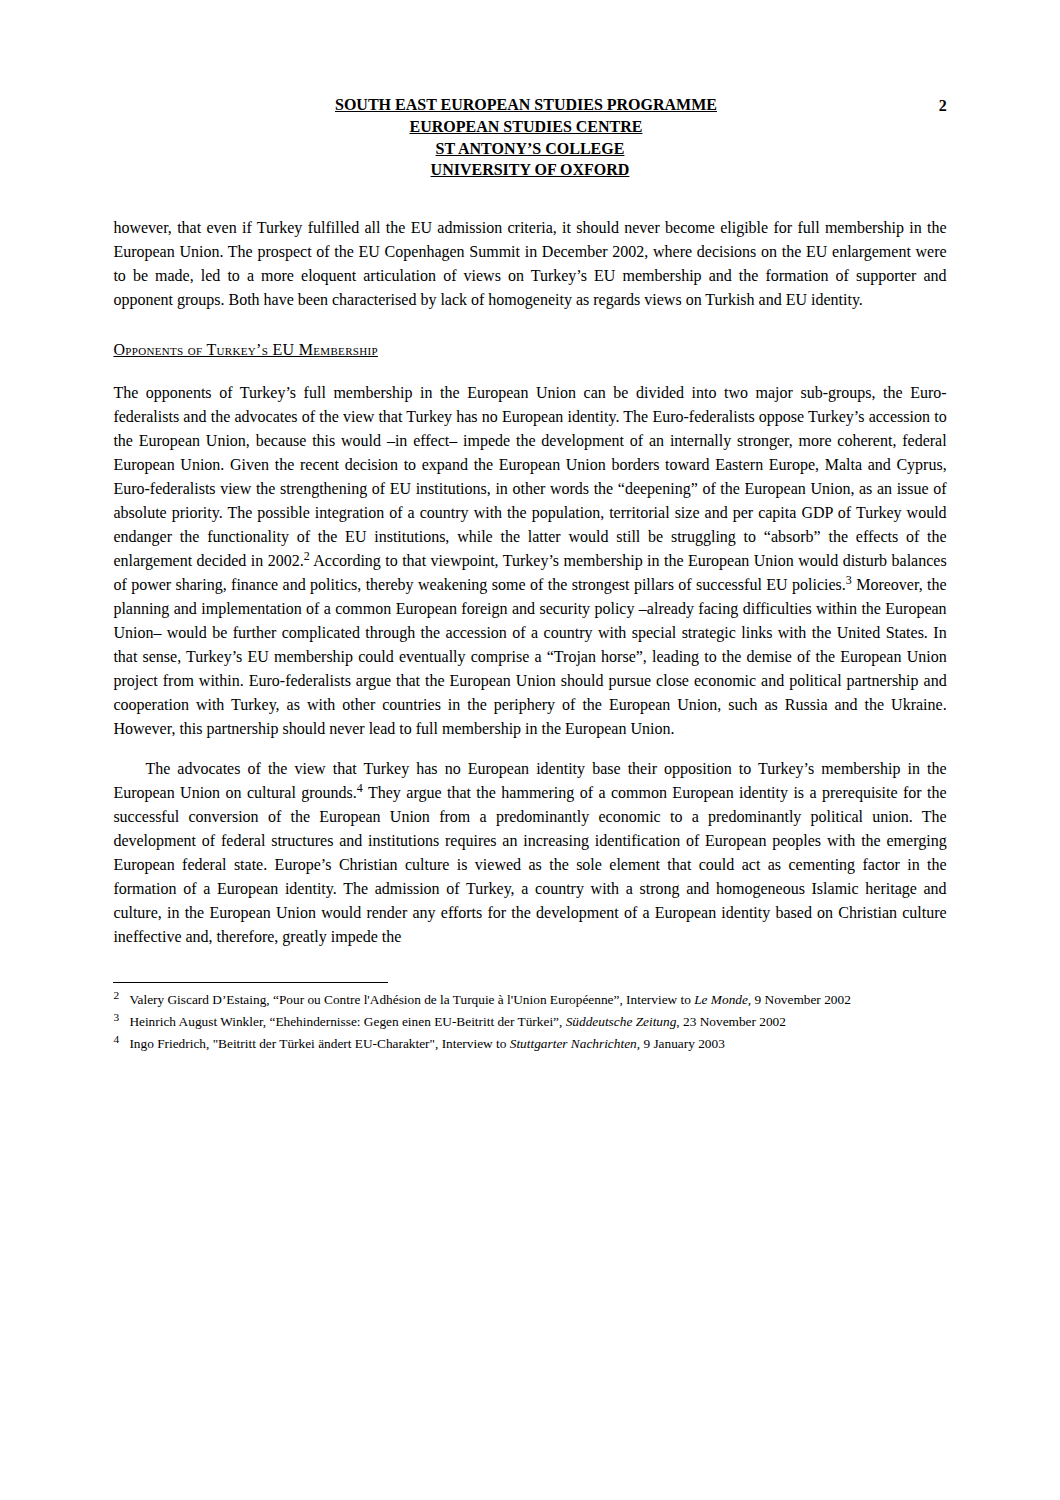2
SOUTH EAST EUROPEAN STUDIES PROGRAMME
EUROPEAN STUDIES CENTRE
ST ANTONY’S COLLEGE
UNIVERSITY OF OXFORD
however, that even if Turkey fulfilled all the EU admission criteria, it should never become eligible for full membership in the European Union. The prospect of the EU Copenhagen Summit in December 2002, where decisions on the EU enlargement were to be made, led to a more eloquent articulation of views on Turkey’s EU membership and the formation of supporter and opponent groups. Both have been characterised by lack of homogeneity as regards views on Turkish and EU identity.
Opponents of Turkey’s EU Membership
The opponents of Turkey’s full membership in the European Union can be divided into two major sub-groups, the Euro-federalists and the advocates of the view that Turkey has no European identity. The Euro-federalists oppose Turkey’s accession to the European Union, because this would –in effect– impede the development of an internally stronger, more coherent, federal European Union. Given the recent decision to expand the European Union borders toward Eastern Europe, Malta and Cyprus, Euro-federalists view the strengthening of EU institutions, in other words the “deepening” of the European Union, as an issue of absolute priority. The possible integration of a country with the population, territorial size and per capita GDP of Turkey would endanger the functionality of the EU institutions, while the latter would still be struggling to “absorb” the effects of the enlargement decided in 2002.2 According to that viewpoint, Turkey’s membership in the European Union would disturb balances of power sharing, finance and politics, thereby weakening some of the strongest pillars of successful EU policies.3 Moreover, the planning and implementation of a common European foreign and security policy –already facing difficulties within the European Union– would be further complicated through the accession of a country with special strategic links with the United States. In that sense, Turkey’s EU membership could eventually comprise a “Trojan horse”, leading to the demise of the European Union project from within. Euro-federalists argue that the European Union should pursue close economic and political partnership and cooperation with Turkey, as with other countries in the periphery of the European Union, such as Russia and the Ukraine. However, this partnership should never lead to full membership in the European Union.
The advocates of the view that Turkey has no European identity base their opposition to Turkey’s membership in the European Union on cultural grounds.4 They argue that the hammering of a common European identity is a prerequisite for the successful conversion of the European Union from a predominantly economic to a predominantly political union. The development of federal structures and institutions requires an increasing identification of European peoples with the emerging European federal state. Europe’s Christian culture is viewed as the sole element that could act as cementing factor in the formation of a European identity. The admission of Turkey, a country with a strong and homogeneous Islamic heritage and culture, in the European Union would render any efforts for the development of a European identity based on Christian culture ineffective and, therefore, greatly impede the
2 Valery Giscard D’Estaing, “Pour ou Contre l'Adhésion de la Turquie à l'Union Européenne”, Interview to Le Monde, 9 November 2002
3 Heinrich August Winkler, “Ehehindernisse: Gegen einen EU-Beitritt der Türkei”, Süddeutsche Zeitung, 23 November 2002
4 Ingo Friedrich, "Beitritt der Türkei ändert EU-Charakter", Interview to Stuttgarter Nachrichten, 9 January 2003